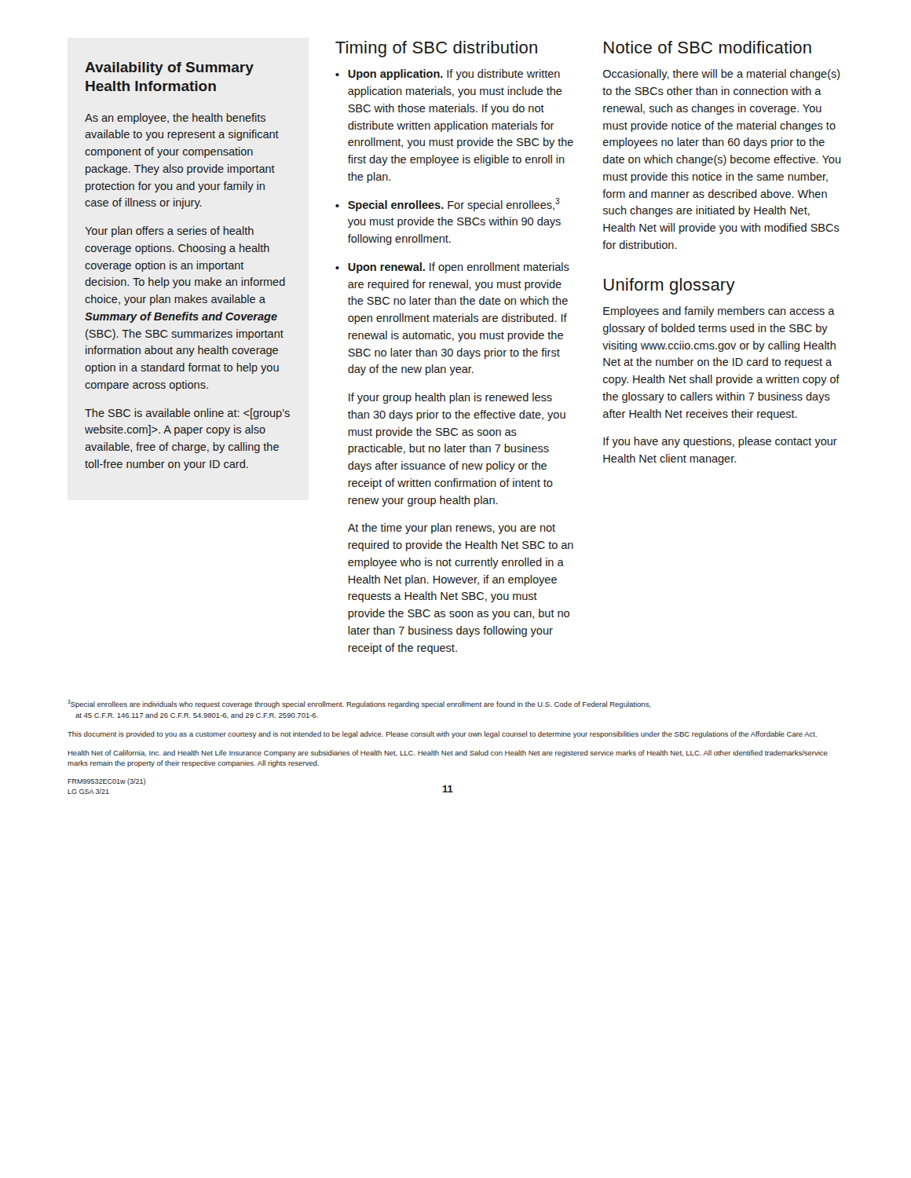Availability of Summary Health Information
As an employee, the health benefits available to you represent a significant component of your compensation package. They also provide important protection for you and your family in case of illness or injury.
Your plan offers a series of health coverage options. Choosing a health coverage option is an important decision. To help you make an informed choice, your plan makes available a Summary of Benefits and Coverage (SBC). The SBC summarizes important information about any health coverage option in a standard format to help you compare across options.
The SBC is available online at: <[group’s website.com]>. A paper copy is also available, free of charge, by calling the toll-free number on your ID card.
Timing of SBC distribution
Upon application. If you distribute written application materials, you must include the SBC with those materials. If you do not distribute written application materials for enrollment, you must provide the SBC by the first day the employee is eligible to enroll in the plan.
Special enrollees. For special enrollees,3 you must provide the SBCs within 90 days following enrollment.
Upon renewal. If open enrollment materials are required for renewal, you must provide the SBC no later than the date on which the open enrollment materials are distributed. If renewal is automatic, you must provide the SBC no later than 30 days prior to the first day of the new plan year.
If your group health plan is renewed less than 30 days prior to the effective date, you must provide the SBC as soon as practicable, but no later than 7 business days after issuance of new policy or the receipt of written confirmation of intent to renew your group health plan.
At the time your plan renews, you are not required to provide the Health Net SBC to an employee who is not currently enrolled in a Health Net plan. However, if an employee requests a Health Net SBC, you must provide the SBC as soon as you can, but no later than 7 business days following your receipt of the request.
Notice of SBC modification
Occasionally, there will be a material change(s) to the SBCs other than in connection with a renewal, such as changes in coverage. You must provide notice of the material changes to employees no later than 60 days prior to the date on which change(s) become effective. You must provide this notice in the same number, form and manner as described above. When such changes are initiated by Health Net, Health Net will provide you with modified SBCs for distribution.
Uniform glossary
Employees and family members can access a glossary of bolded terms used in the SBC by visiting www.cciio.cms.gov or by calling Health Net at the number on the ID card to request a copy. Health Net shall provide a written copy of the glossary to callers within 7 business days after Health Net receives their request.
If you have any questions, please contact your Health Net client manager.
3Special enrollees are individuals who request coverage through special enrollment. Regulations regarding special enrollment are found in the U.S. Code of Federal Regulations,
at 45 C.F.R. 146.117 and 26 C.F.R. 54.9801-6, and 29 C.F.R. 2590.701-6.
This document is provided to you as a customer courtesy and is not intended to be legal advice. Please consult with your own legal counsel to determine your responsibilities under the SBC regulations of the Affordable Care Act.
Health Net of California, Inc. and Health Net Life Insurance Company are subsidiaries of Health Net, LLC. Health Net and Salud con Health Net are registered service marks of Health Net, LLC. All other identified trademarks/service marks remain the property of their respective companies. All rights reserved.
FRM99532EC01w (3/21)
LG GSA 3/21
11